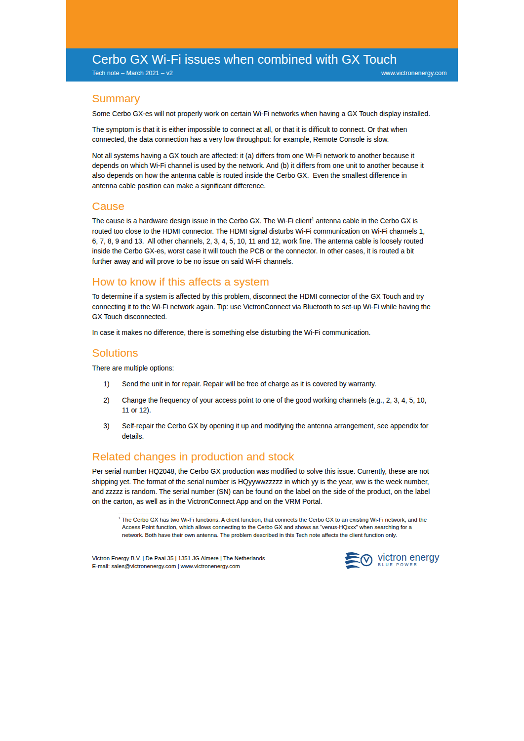Cerbo GX Wi-Fi issues when combined with GX Touch
Tech note – March 2021 – v2
www.victronenergy.com
Summary
Some Cerbo GX-es will not properly work on certain Wi-Fi networks when having a GX Touch display installed.
The symptom is that it is either impossible to connect at all, or that it is difficult to connect. Or that when connected, the data connection has a very low throughput: for example, Remote Console is slow.
Not all systems having a GX touch are affected: it (a) differs from one Wi-Fi network to another because it depends on which Wi-Fi channel is used by the network. And (b) it differs from one unit to another because it also depends on how the antenna cable is routed inside the Cerbo GX. Even the smallest difference in antenna cable position can make a significant difference.
Cause
The cause is a hardware design issue in the Cerbo GX. The Wi-Fi client1 antenna cable in the Cerbo GX is routed too close to the HDMI connector. The HDMI signal disturbs Wi-Fi communication on Wi-Fi channels 1, 6, 7, 8, 9 and 13. All other channels, 2, 3, 4, 5, 10, 11 and 12, work fine. The antenna cable is loosely routed inside the Cerbo GX-es, worst case it will touch the PCB or the connector. In other cases, it is routed a bit further away and will prove to be no issue on said Wi-Fi channels.
How to know if this affects a system
To determine if a system is affected by this problem, disconnect the HDMI connector of the GX Touch and try connecting it to the Wi-Fi network again. Tip: use VictronConnect via Bluetooth to set-up Wi-Fi while having the GX Touch disconnected.
In case it makes no difference, there is something else disturbing the Wi-Fi communication.
Solutions
There are multiple options:
Send the unit in for repair. Repair will be free of charge as it is covered by warranty.
Change the frequency of your access point to one of the good working channels (e.g., 2, 3, 4, 5, 10, 11 or 12).
Self-repair the Cerbo GX by opening it up and modifying the antenna arrangement, see appendix for details.
Related changes in production and stock
Per serial number HQ2048, the Cerbo GX production was modified to solve this issue. Currently, these are not shipping yet. The format of the serial number is HQyywwzzzzz in which yy is the year, ww is the week number, and zzzzz is random. The serial number (SN) can be found on the label on the side of the product, on the label on the carton, as well as in the VictronConnect App and on the VRM Portal.
1 The Cerbo GX has two Wi-Fi functions. A client function, that connects the Cerbo GX to an existing Wi-Fi network, and the Access Point function, which allows connecting to the Cerbo GX and shows as “venus-HQxxx” when searching for a network. Both have their own antenna. The problem described in this Tech note affects the client function only.
Victron Energy B.V. | De Paal 35 | 1351 JG Almere | The Netherlands
E-mail: sales@victronenergy.com | www.victronenergy.com
victron energy
BLUE POWER